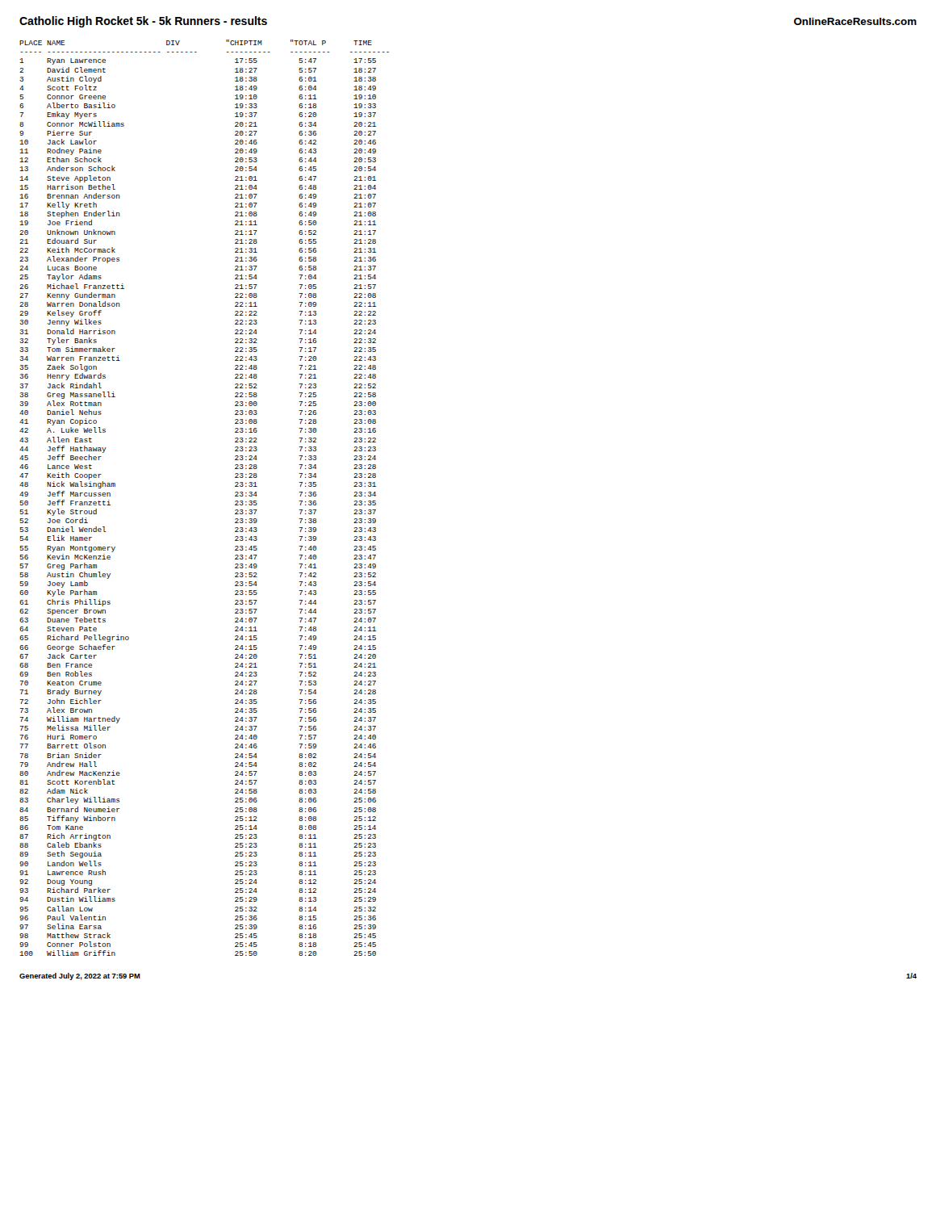Catholic High Rocket 5k - 5k Runners - results
OnlineRaceResults.com
PLACE NAME                      DIV          "CHIPTIM      "TOTAL P      TIME
----- ------------------------- -------      ----------    ---------    ---------
1     Ryan Lawrence                            17:55         5:47        17:55
2     David Clement                            18:27         5:57        18:27
3     Austin Cloyd                             18:38         6:01        18:38
4     Scott Foltz                              18:49         6:04        18:49
5     Connor Greene                            19:10         6:11        19:10
6     Alberto Basilio                          19:33         6:18        19:33
7     Emkay Myers                              19:37         6:20        19:37
8     Connor McWilliams                        20:21         6:34        20:21
9     Pierre Sur                               20:27         6:36        20:27
10    Jack Lawlor                              20:46         6:42        20:46
11    Rodney Paine                             20:49         6:43        20:49
12    Ethan Schock                             20:53         6:44        20:53
13    Anderson Schock                          20:54         6:45        20:54
14    Steve Appleton                           21:01         6:47        21:01
15    Harrison Bethel                          21:04         6:48        21:04
16    Brennan Anderson                         21:07         6:49        21:07
17    Kelly Kreth                              21:07         6:49        21:07
18    Stephen Enderlin                         21:08         6:49        21:08
19    Joe Friend                               21:11         6:50        21:11
20    Unknown Unknown                          21:17         6:52        21:17
21    Edouard Sur                              21:28         6:55        21:28
22    Keith McCormack                          21:31         6:56        21:31
23    Alexander Propes                         21:36         6:58        21:36
24    Lucas Boone                              21:37         6:58        21:37
25    Taylor Adams                             21:54         7:04        21:54
26    Michael Franzetti                        21:57         7:05        21:57
27    Kenny Gunderman                          22:08         7:08        22:08
28    Warren Donaldson                         22:11         7:09        22:11
29    Kelsey Groff                             22:22         7:13        22:22
30    Jenny Wilkes                             22:23         7:13        22:23
31    Donald Harrison                          22:24         7:14        22:24
32    Tyler Banks                              22:32         7:16        22:32
33    Tom Simmermaker                          22:35         7:17        22:35
34    Warren Franzetti                         22:43         7:20        22:43
35    Zaek Solgon                              22:48         7:21        22:48
36    Henry Edwards                            22:48         7:21        22:48
37    Jack Rindahl                             22:52         7:23        22:52
38    Greg Massanelli                          22:58         7:25        22:58
39    Alex Rottman                             23:00         7:25        23:00
40    Daniel Nehus                             23:03         7:26        23:03
41    Ryan Copico                              23:08         7:28        23:08
42    A. Luke Wells                            23:16         7:30        23:16
43    Allen East                               23:22         7:32        23:22
44    Jeff Hathaway                            23:23         7:33        23:23
45    Jeff Beecher                             23:24         7:33        23:24
46    Lance West                               23:28         7:34        23:28
47    Keith Cooper                             23:28         7:34        23:28
48    Nick Walsingham                          23:31         7:35        23:31
49    Jeff Marcussen                           23:34         7:36        23:34
50    Jeff Franzetti                           23:35         7:36        23:35
51    Kyle Stroud                              23:37         7:37        23:37
52    Joe Cordi                                23:39         7:38        23:39
53    Daniel Wendel                            23:43         7:39        23:43
54    Elik Hamer                               23:43         7:39        23:43
55    Ryan Montgomery                          23:45         7:40        23:45
56    Kevin McKenzie                           23:47         7:40        23:47
57    Greg Parham                              23:49         7:41        23:49
58    Austin Chumley                           23:52         7:42        23:52
59    Joey Lamb                                23:54         7:43        23:54
60    Kyle Parham                              23:55         7:43        23:55
61    Chris Phillips                           23:57         7:44        23:57
62    Spencer Brown                            23:57         7:44        23:57
63    Duane Tebetts                            24:07         7:47        24:07
64    Steven Pate                              24:11         7:48        24:11
65    Richard Pellegrino                       24:15         7:49        24:15
66    George Schaefer                          24:15         7:49        24:15
67    Jack Carter                              24:20         7:51        24:20
68    Ben France                               24:21         7:51        24:21
69    Ben Robles                               24:23         7:52        24:23
70    Keaton Crume                             24:27         7:53        24:27
71    Brady Burney                             24:28         7:54        24:28
72    John Eichler                             24:35         7:56        24:35
73    Alex Brown                               24:35         7:56        24:35
74    William Hartnedy                         24:37         7:56        24:37
75    Melissa Miller                           24:37         7:56        24:37
76    Huri Romero                              24:40         7:57        24:40
77    Barrett Olson                            24:46         7:59        24:46
78    Brian Snider                             24:54         8:02        24:54
79    Andrew Hall                              24:54         8:02        24:54
80    Andrew MacKenzie                         24:57         8:03        24:57
81    Scott Korenblat                          24:57         8:03        24:57
82    Adam Nick                                24:58         8:03        24:58
83    Charley Williams                         25:06         8:06        25:06
84    Bernard Neumeier                         25:08         8:06        25:08
85    Tiffany Winborn                          25:12         8:08        25:12
86    Tom Kane                                 25:14         8:08        25:14
87    Rich Arrington                           25:23         8:11        25:23
88    Caleb Ebanks                             25:23         8:11        25:23
89    Seth Segouia                             25:23         8:11        25:23
90    Landon Wells                             25:23         8:11        25:23
91    Lawrence Rush                            25:23         8:11        25:23
92    Doug Young                               25:24         8:12        25:24
93    Richard Parker                           25:24         8:12        25:24
94    Dustin Williams                          25:29         8:13        25:29
95    Callan Low                               25:32         8:14        25:32
96    Paul Valentin                            25:36         8:15        25:36
97    Selina Earsa                             25:39         8:16        25:39
98    Matthew Strack                           25:45         8:18        25:45
99    Conner Polston                           25:45         8:18        25:45
100   William Griffin                          25:50         8:20        25:50
Generated July 2, 2022 at 7:59 PM
1/4